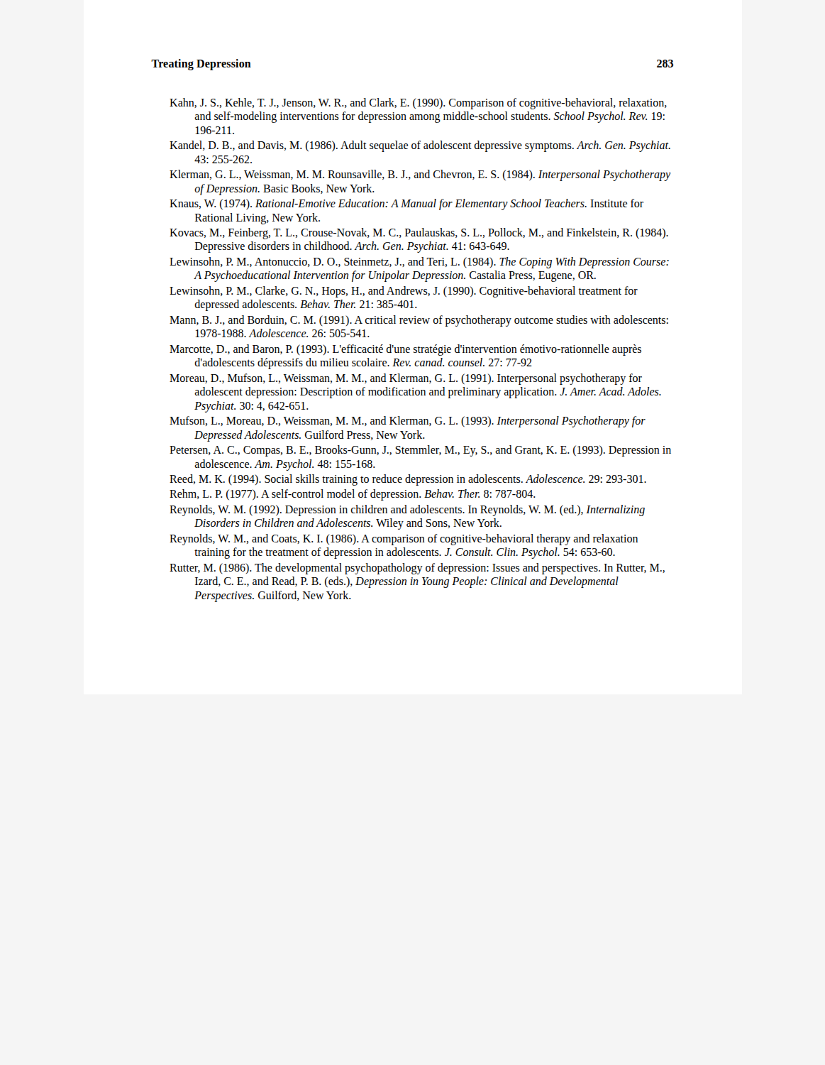Treating Depression 283
Kahn, J. S., Kehle, T. J., Jenson, W. R., and Clark, E. (1990). Comparison of cognitive-behavioral, relaxation, and self-modeling interventions for depression among middle-school students. School Psychol. Rev. 19: 196-211.
Kandel, D. B., and Davis, M. (1986). Adult sequelae of adolescent depressive symptoms. Arch. Gen. Psychiat. 43: 255-262.
Klerman, G. L., Weissman, M. M. Rounsaville, B. J., and Chevron, E. S. (1984). Interpersonal Psychotherapy of Depression. Basic Books, New York.
Knaus, W. (1974). Rational-Emotive Education: A Manual for Elementary School Teachers. Institute for Rational Living, New York.
Kovacs, M., Feinberg, T. L., Crouse-Novak, M. C., Paulauskas, S. L., Pollock, M., and Finkelstein, R. (1984). Depressive disorders in childhood. Arch. Gen. Psychiat. 41: 643-649.
Lewinsohn, P. M., Antonuccio, D. O., Steinmetz, J., and Teri, L. (1984). The Coping With Depression Course: A Psychoeducational Intervention for Unipolar Depression. Castalia Press, Eugene, OR.
Lewinsohn, P. M., Clarke, G. N., Hops, H., and Andrews, J. (1990). Cognitive-behavioral treatment for depressed adolescents. Behav. Ther. 21: 385-401.
Mann, B. J., and Borduin, C. M. (1991). A critical review of psychotherapy outcome studies with adolescents: 1978-1988. Adolescence. 26: 505-541.
Marcotte, D., and Baron, P. (1993). L'efficacité d'une stratégie d'intervention émotivo-rationnelle auprès d'adolescents dépressifs du milieu scolaire. Rev. canad. counsel. 27: 77-92
Moreau, D., Mufson, L., Weissman, M. M., and Klerman, G. L. (1991). Interpersonal psychotherapy for adolescent depression: Description of modification and preliminary application. J. Amer. Acad. Adoles. Psychiat. 30: 4, 642-651.
Mufson, L., Moreau, D., Weissman, M. M., and Klerman, G. L. (1993). Interpersonal Psychotherapy for Depressed Adolescents. Guilford Press, New York.
Petersen, A. C., Compas, B. E., Brooks-Gunn, J., Stemmler, M., Ey, S., and Grant, K. E. (1993). Depression in adolescence. Am. Psychol. 48: 155-168.
Reed, M. K. (1994). Social skills training to reduce depression in adolescents. Adolescence. 29: 293-301.
Rehm, L. P. (1977). A self-control model of depression. Behav. Ther. 8: 787-804.
Reynolds, W. M. (1992). Depression in children and adolescents. In Reynolds, W. M. (ed.), Internalizing Disorders in Children and Adolescents. Wiley and Sons, New York.
Reynolds, W. M., and Coats, K. I. (1986). A comparison of cognitive-behavioral therapy and relaxation training for the treatment of depression in adolescents. J. Consult. Clin. Psychol. 54: 653-60.
Rutter, M. (1986). The developmental psychopathology of depression: Issues and perspectives. In Rutter, M., Izard, C. E., and Read, P. B. (eds.), Depression in Young People: Clinical and Developmental Perspectives. Guilford, New York.